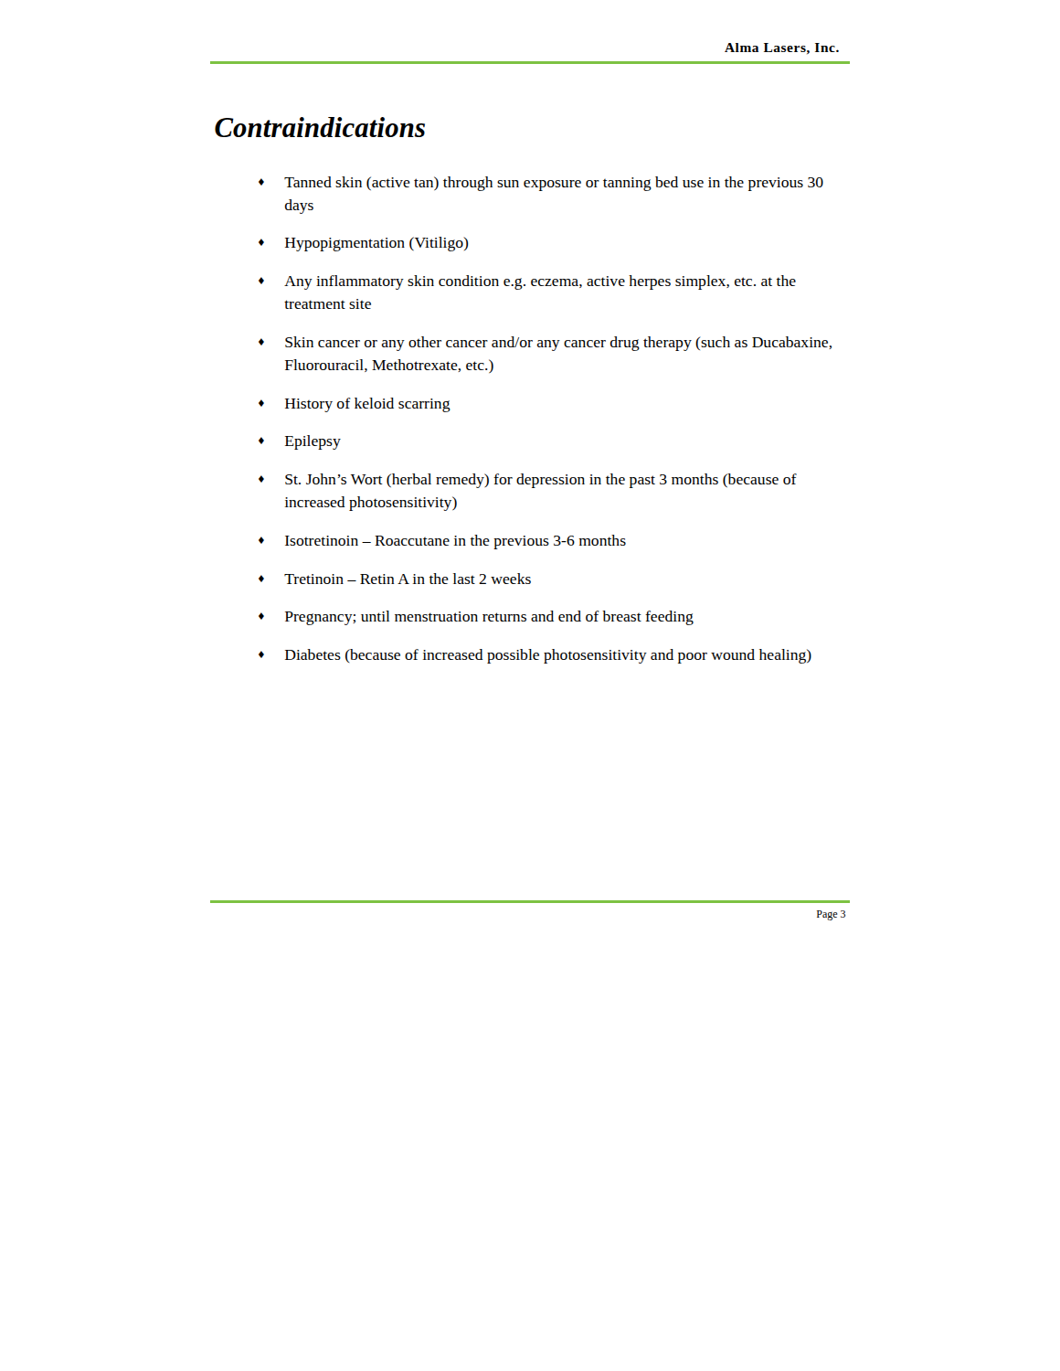Alma Lasers, Inc.
Contraindications
Tanned skin (active tan) through sun exposure or tanning bed use in the previous 30 days
Hypopigmentation (Vitiligo)
Any inflammatory skin condition e.g. eczema, active herpes simplex, etc. at the treatment site
Skin cancer or any other cancer and/or any cancer drug therapy (such as Ducabaxine, Fluorouracil, Methotrexate, etc.)
History of keloid scarring
Epilepsy
St. John’s Wort (herbal remedy) for depression in the past 3 months (because of increased photosensitivity)
Isotretinoin – Roaccutane in the previous 3-6 months
Tretinoin – Retin A in the last 2 weeks
Pregnancy; until menstruation returns and end of breast feeding
Diabetes (because of increased possible photosensitivity and poor wound healing)
Page 3